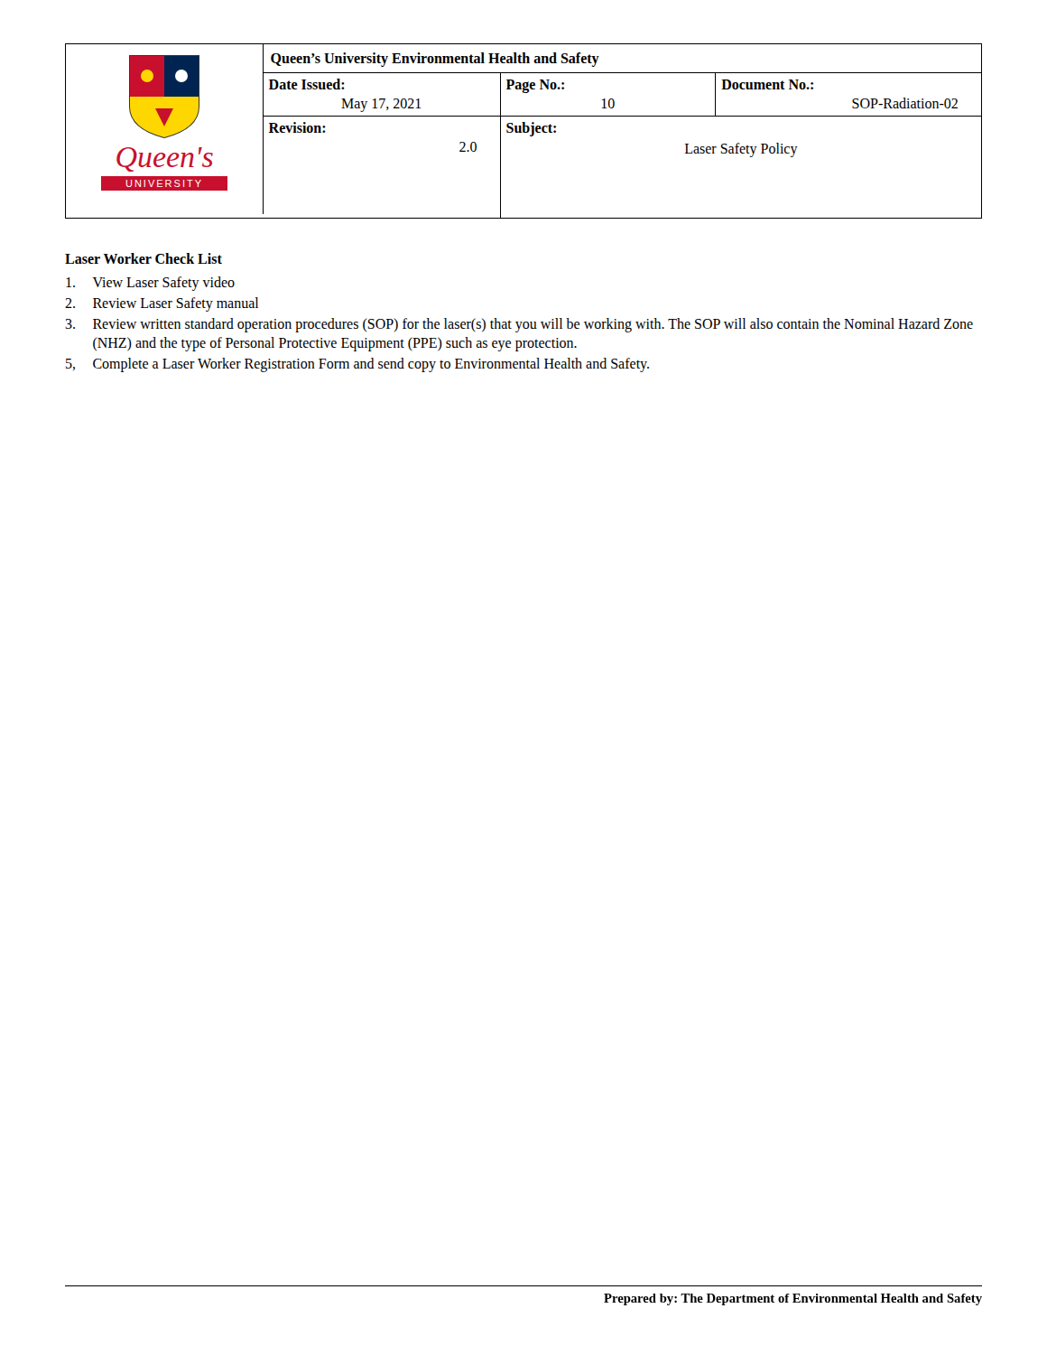Queen’s University Environmental Health and Safety
| Date Issued: May 17, 2021 | Page No.: 10 | Document No.: SOP-Radiation-02 |
| Revision: 2.0 | Subject: Laser Safety Policy |
Laser Worker Check List
1.
View Laser Safety video
2.
Review Laser Safety manual
3.
Review written standard operation procedures (SOP) for the laser(s) that you will be working with. The SOP will also contain the Nominal Hazard Zone (NHZ) and the type of Personal Protective Equipment (PPE) such as eye protection.
5,
Complete a Laser Worker Registration Form and send copy to Environmental Health and Safety.
Prepared by: The Department of Environmental Health and Safety